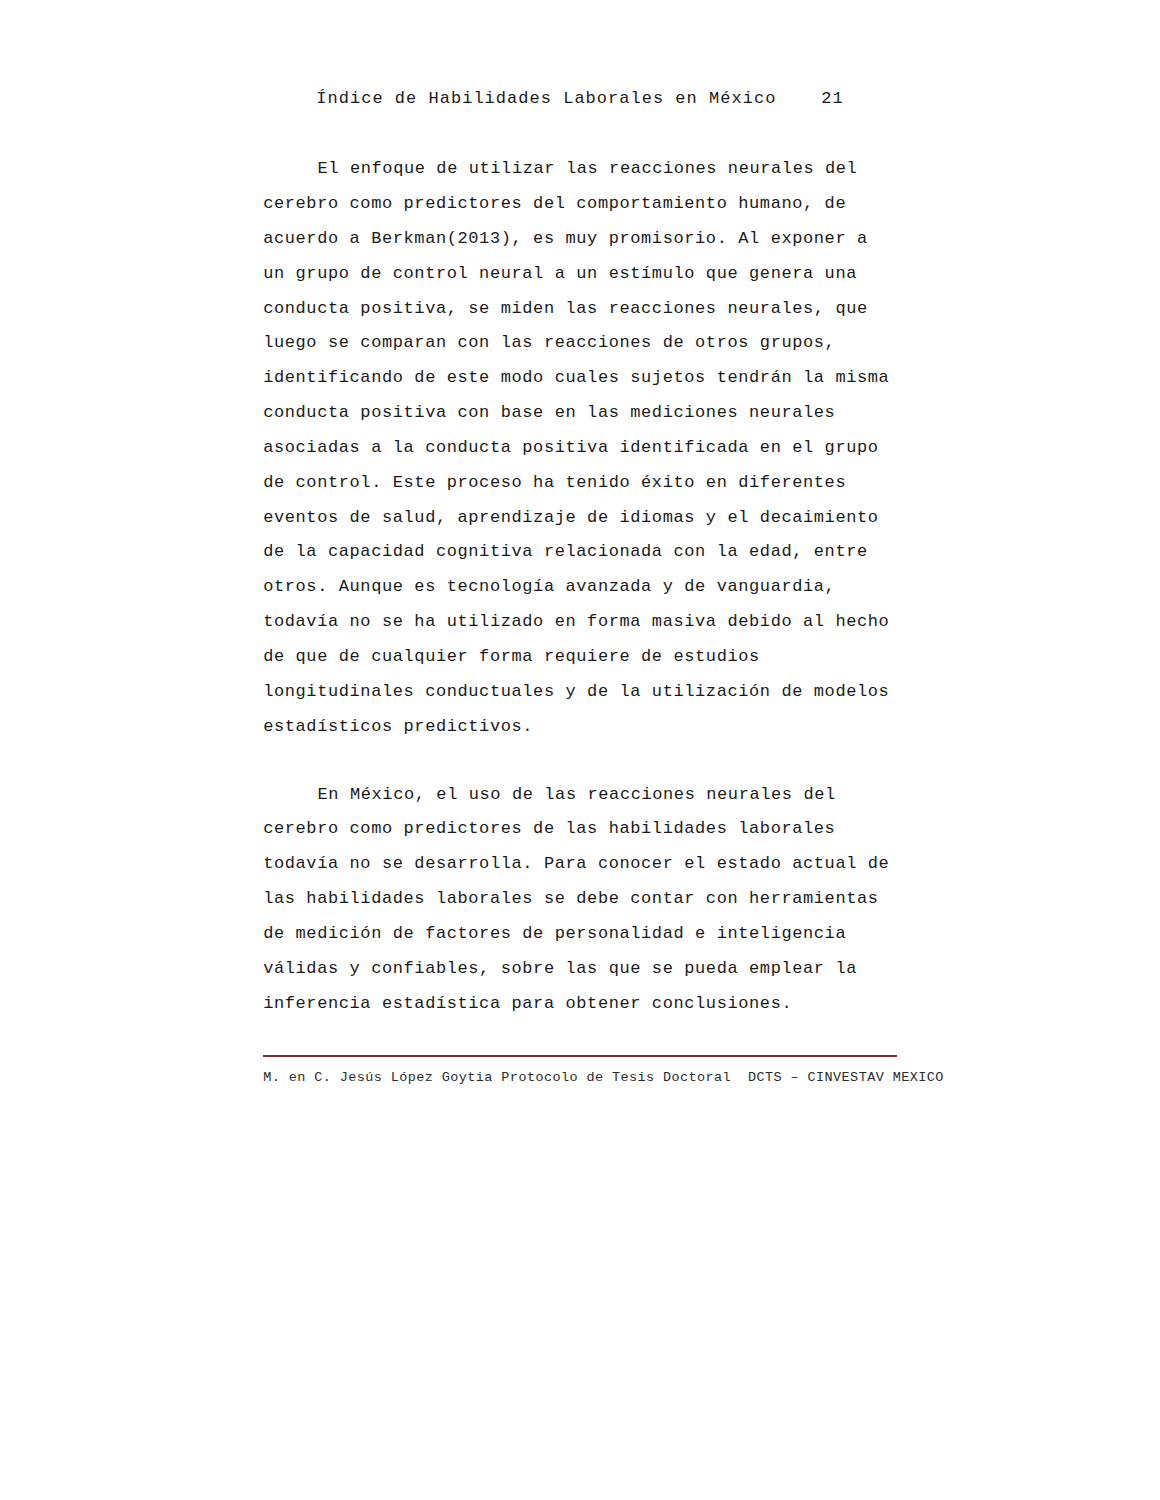Índice de Habilidades Laborales en México 21
El enfoque de utilizar las reacciones neurales del cerebro como predictores del comportamiento humano, de acuerdo a Berkman(2013), es muy promisorio. Al exponer a un grupo de control neural a un estímulo que genera una conducta positiva, se miden las reacciones neurales, que luego se comparan con las reacciones de otros grupos, identificando de este modo cuales sujetos tendrán la misma conducta positiva con base en las mediciones neurales asociadas a la conducta positiva identificada en el grupo de control. Este proceso ha tenido éxito en diferentes eventos de salud, aprendizaje de idiomas y el decaimiento de la capacidad cognitiva relacionada con la edad, entre otros. Aunque es tecnología avanzada y de vanguardia, todavía no se ha utilizado en forma masiva debido al hecho de que de cualquier forma requiere de estudios longitudinales conductuales y de la utilización de modelos estadísticos predictivos.
En México, el uso de las reacciones neurales del cerebro como predictores de las habilidades laborales todavía no se desarrolla. Para conocer el estado actual de las habilidades laborales se debe contar con herramientas de medición de factores de personalidad e inteligencia válidas y confiables, sobre las que se pueda emplear la inferencia estadística para obtener conclusiones.
M. en C. Jesús López Goytia Protocolo de Tesis Doctoral DCTS – CINVESTAV MEXICO